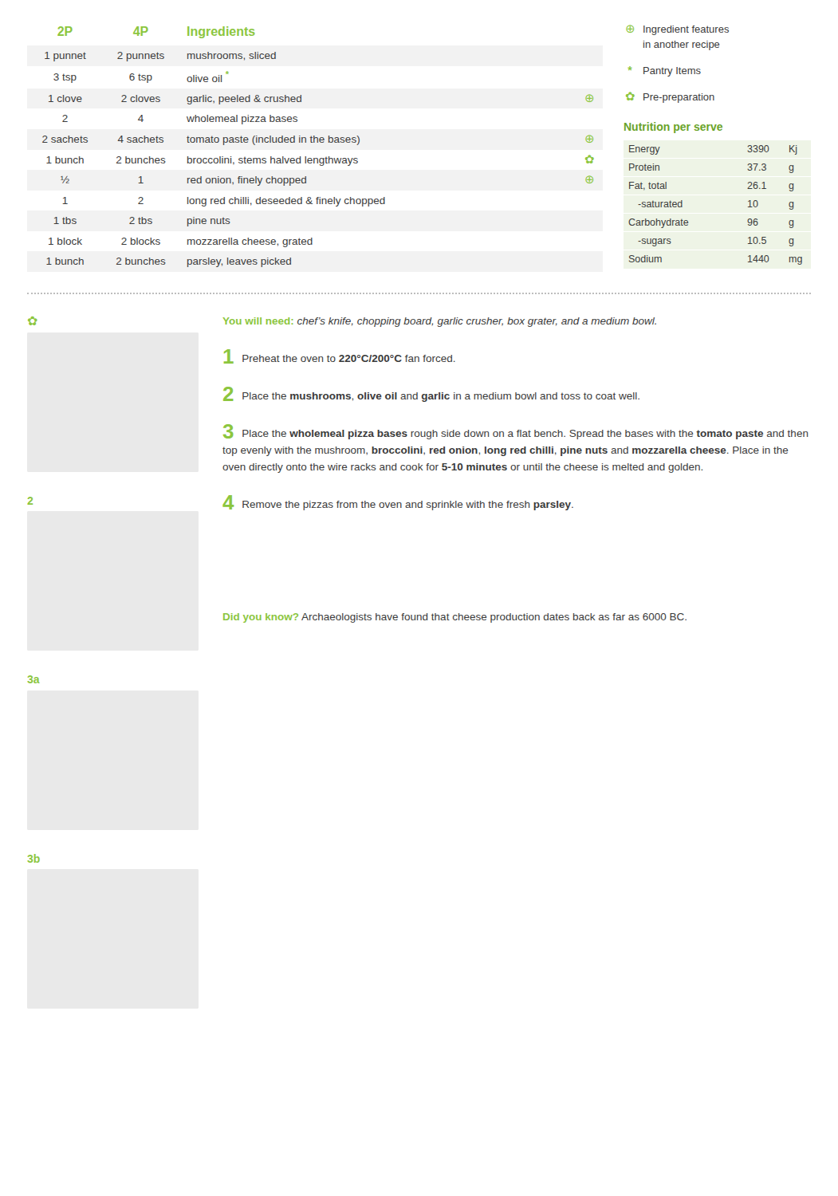| 2P | 4P | Ingredients | |
| --- | --- | --- | --- |
| 1 punnet | 2 punnets | mushrooms, sliced | |
| 3 tsp | 6 tsp | olive oil * | |
| 1 clove | 2 cloves | garlic, peeled & crushed | ⊕ |
| 2 | 4 | wholemeal pizza bases | |
| 2 sachets | 4 sachets | tomato paste (included in the bases) | ⊕ |
| 1 bunch | 2 bunches | broccolini, stems halved lengthways | ✿ |
| ½ | 1 | red onion, finely chopped | ⊕ |
| 1 | 2 | long red chilli, deseeded & finely chopped | |
| 1 tbs | 2 tbs | pine nuts | |
| 1 block | 2 blocks | mozzarella cheese, grated | |
| 1 bunch | 2 bunches | parsley, leaves picked | |
⊕
Ingredient features
in another recipe
*
Pantry Items
✿
Pre-preparation
Nutrition per serve
| Energy | 3390 | Kj |
| Protein | 37.3 | g |
| Fat, total | 26.1 | g |
| -saturated | 10 | g |
| Carbohydrate | 96 | g |
| -sugars | 10.5 | g |
| Sodium | 1440 | mg |
✿
2
3a
3b
You will need: chef’s knife, chopping board, garlic crusher, box grater, and a medium bowl.
1 Preheat the oven to 220°C/200°C fan forced.
2 Place the mushrooms, olive oil and garlic in a medium bowl and toss to coat well.
3 Place the wholemeal pizza bases rough side down on a flat bench. Spread the bases with the tomato paste and then top evenly with the mushroom, broccolini, red onion, long red chilli, pine nuts and mozzarella cheese. Place in the oven directly onto the wire racks and cook for 5-10 minutes or until the cheese is melted and golden.
4 Remove the pizzas from the oven and sprinkle with the fresh parsley.
Did you know? Archaeologists have found that cheese production dates back as far as 6000 BC.